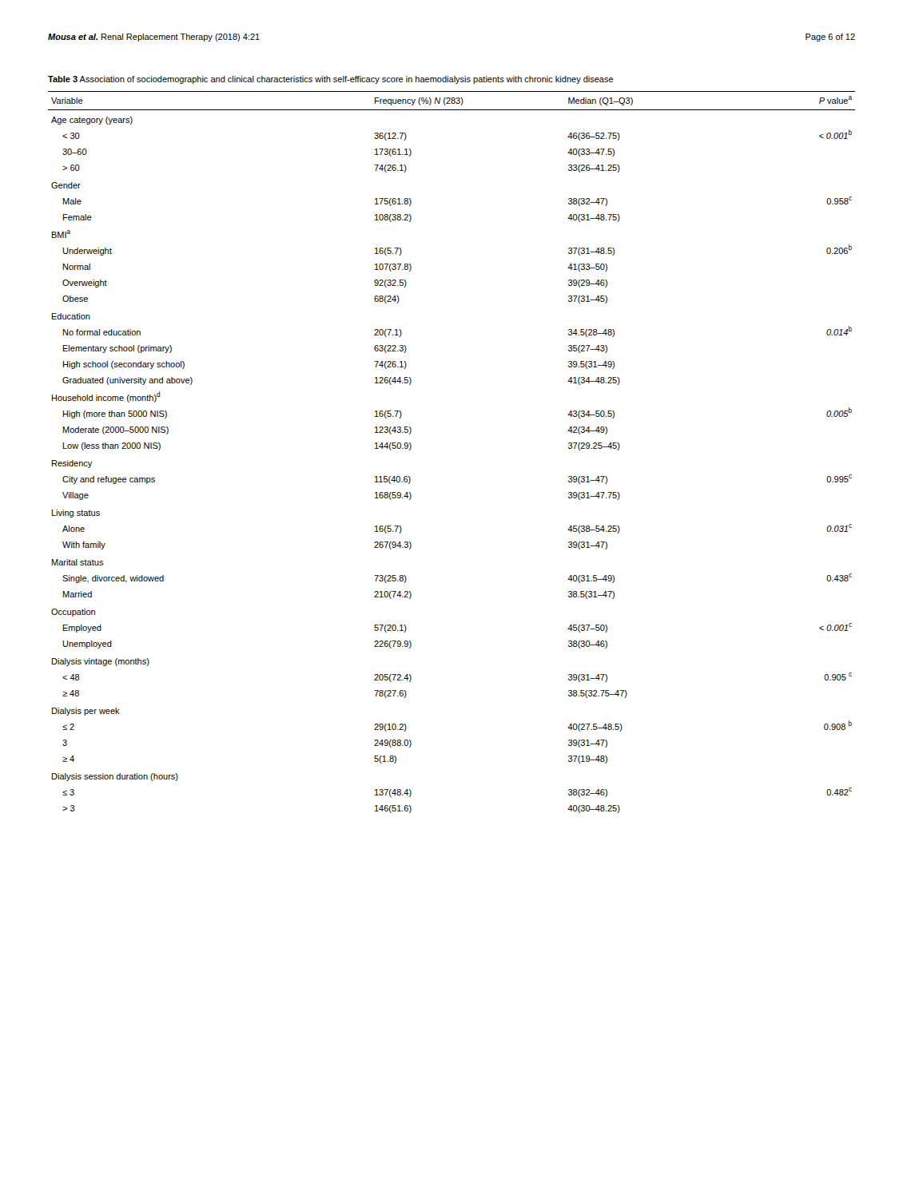Mousa et al. Renal Replacement Therapy (2018) 4:21
Page 6 of 12
Table 3 Association of sociodemographic and clinical characteristics with self-efficacy score in haemodialysis patients with chronic kidney disease
| Variable | Frequency (%) N (283) | Median (Q1–Q3) | P value a |
| --- | --- | --- | --- |
| Age category (years) |
| < 30 | 36(12.7) | 46(36–52.75) | < 0.001 b |
| 30–60 | 173(61.1) | 40(33–47.5) | |
| > 60 | 74(26.1) | 33(26–41.25) | |
| Gender |
| Male | 175(61.8) | 38(32–47) | 0.958 c |
| Female | 108(38.2) | 40(31–48.75) | |
| BMI a |
| Underweight | 16(5.7) | 37(31–48.5) | 0.206 b |
| Normal | 107(37.8) | 41(33–50) | |
| Overweight | 92(32.5) | 39(29–46) | |
| Obese | 68(24) | 37(31–45) | |
| Education |
| No formal education | 20(7.1) | 34.5(28–48) | 0.014 b |
| Elementary school (primary) | 63(22.3) | 35(27–43) | |
| High school (secondary school) | 74(26.1) | 39.5(31–49) | |
| Graduated (university and above) | 126(44.5) | 41(34–48.25) | |
| Household income (month) d |
| High (more than 5000 NIS) | 16(5.7) | 43(34–50.5) | 0.005 b |
| Moderate (2000–5000 NIS) | 123(43.5) | 42(34–49) | |
| Low (less than 2000 NIS) | 144(50.9) | 37(29.25–45) | |
| Residency |
| City and refugee camps | 115(40.6) | 39(31–47) | 0.995 c |
| Village | 168(59.4) | 39(31–47.75) | |
| Living status |
| Alone | 16(5.7) | 45(38–54.25) | 0.031 c |
| With family | 267(94.3) | 39(31–47) | |
| Marital status |
| Single, divorced, widowed | 73(25.8) | 40(31.5–49) | 0.438 c |
| Married | 210(74.2) | 38.5(31–47) | |
| Occupation |
| Employed | 57(20.1) | 45(37–50) | < 0.001 c |
| Unemployed | 226(79.9) | 38(30–46) | |
| Dialysis vintage (months) |
| < 48 | 205(72.4) | 39(31–47) | 0.905 c |
| ≥ 48 | 78(27.6) | 38.5(32.75–47) | |
| Dialysis per week |
| ≤ 2 | 29(10.2) | 40(27.5–48.5) | 0.908 b |
| 3 | 249(88.0) | 39(31–47) | |
| ≥ 4 | 5(1.8) | 37(19–48) | |
| Dialysis session duration (hours) |
| ≤ 3 | 137(48.4) | 38(32–46) | 0.482 c |
| > 3 | 146(51.6) | 40(30–48.25) | |